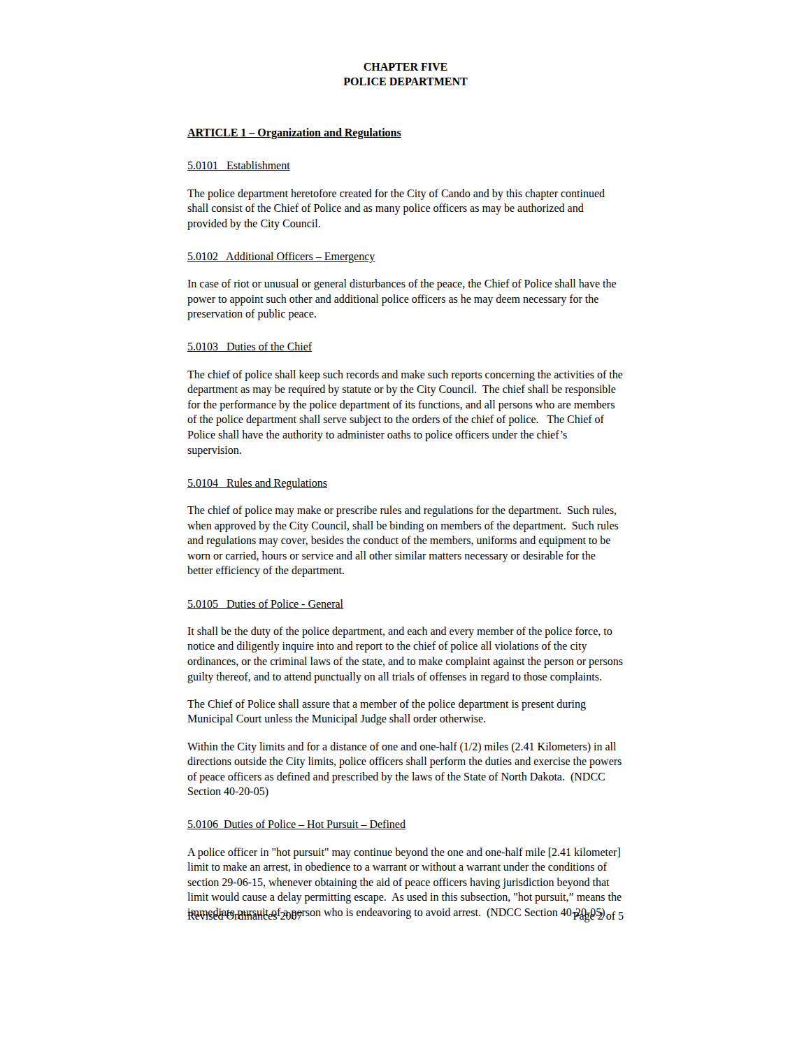CHAPTER FIVE
POLICE DEPARTMENT
ARTICLE 1 – Organization and Regulations
5.0101 Establishment
The police department heretofore created for the City of Cando and by this chapter continued shall consist of the Chief of Police and as many police officers as may be authorized and provided by the City Council.
5.0102 Additional Officers – Emergency
In case of riot or unusual or general disturbances of the peace, the Chief of Police shall have the power to appoint such other and additional police officers as he may deem necessary for the preservation of public peace.
5.0103 Duties of the Chief
The chief of police shall keep such records and make such reports concerning the activities of the department as may be required by statute or by the City Council. The chief shall be responsible for the performance by the police department of its functions, and all persons who are members of the police department shall serve subject to the orders of the chief of police. The Chief of Police shall have the authority to administer oaths to police officers under the chief’s supervision.
5.0104 Rules and Regulations
The chief of police may make or prescribe rules and regulations for the department. Such rules, when approved by the City Council, shall be binding on members of the department. Such rules and regulations may cover, besides the conduct of the members, uniforms and equipment to be worn or carried, hours or service and all other similar matters necessary or desirable for the better efficiency of the department.
5.0105 Duties of Police - General
It shall be the duty of the police department, and each and every member of the police force, to notice and diligently inquire into and report to the chief of police all violations of the city ordinances, or the criminal laws of the state, and to make complaint against the person or persons guilty thereof, and to attend punctually on all trials of offenses in regard to those complaints.
The Chief of Police shall assure that a member of the police department is present during Municipal Court unless the Municipal Judge shall order otherwise.
Within the City limits and for a distance of one and one-half (1/2) miles (2.41 Kilometers) in all directions outside the City limits, police officers shall perform the duties and exercise the powers of peace officers as defined and prescribed by the laws of the State of North Dakota. (NDCC Section 40-20-05)
5.0106 Duties of Police – Hot Pursuit – Defined
A police officer in "hot pursuit" may continue beyond the one and one-half mile [2.41 kilometer] limit to make an arrest, in obedience to a warrant or without a warrant under the conditions of section 29-06-15, whenever obtaining the aid of peace officers having jurisdiction beyond that limit would cause a delay permitting escape. As used in this subsection, "hot pursuit,” means the immediate pursuit of a person who is endeavoring to avoid arrest. (NDCC Section 40-20-05)
Revised Ordinances 2007 Page 2 of 5